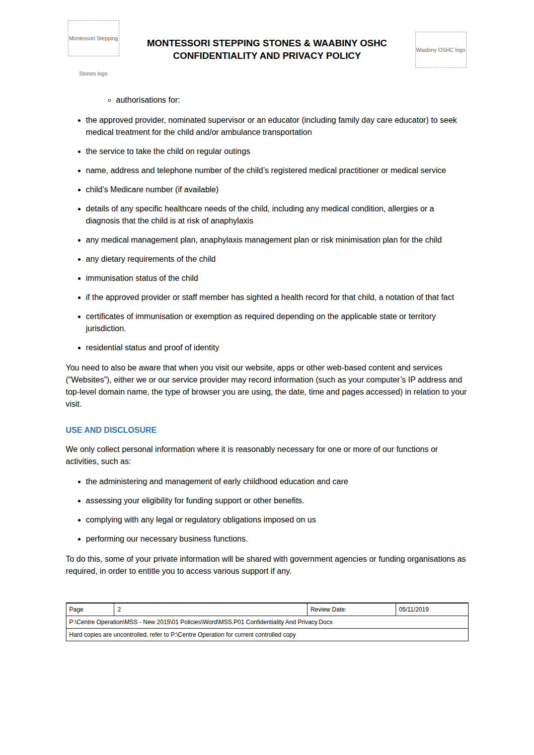Montessori Stepping Stones logo
MONTESSORI STEPPING STONES & WAABINY OSHC
CONFIDENTIALITY AND PRIVACY POLICY
Waabiny OSHC logo
authorisations for:
the approved provider, nominated supervisor or an educator (including family day care educator) to seek medical treatment for the child and/or ambulance transportation
the service to take the child on regular outings
name, address and telephone number of the child’s registered medical practitioner or medical service
child’s Medicare number (if available)
details of any specific healthcare needs of the child, including any medical condition, allergies or a diagnosis that the child is at risk of anaphylaxis
any medical management plan, anaphylaxis management plan or risk minimisation plan for the child
any dietary requirements of the child
immunisation status of the child
if the approved provider or staff member has sighted a health record for that child, a notation of that fact
certificates of immunisation or exemption as required depending on the applicable state or territory jurisdiction.
residential status and proof of identity
You need to also be aware that when you visit our website, apps or other web-based content and services (“Websites”), either we or our service provider may record information (such as your computer’s IP address and top-level domain name, the type of browser you are using, the date, time and pages accessed) in relation to your visit.
Use and Disclosure
We only collect personal information where it is reasonably necessary for one or more of our functions or activities, such as:
the administering and management of early childhood education and care
assessing your eligibility for funding support or other benefits.
complying with any legal or regulatory obligations imposed on us
performing our necessary business functions.
To do this, some of your private information will be shared with government agencies or funding organisations as required, in order to entitle you to access various support if any.
| Page | 2 | Review Date: | 05/11/2019 |
| P:\Centre Operation\MSS - New 2015\01 Policies\Word\MSS.P01 Confidentiality And Privacy.Docx |
| Hard copies are uncontrolled, refer to P:\Centre Operation for current controlled copy |